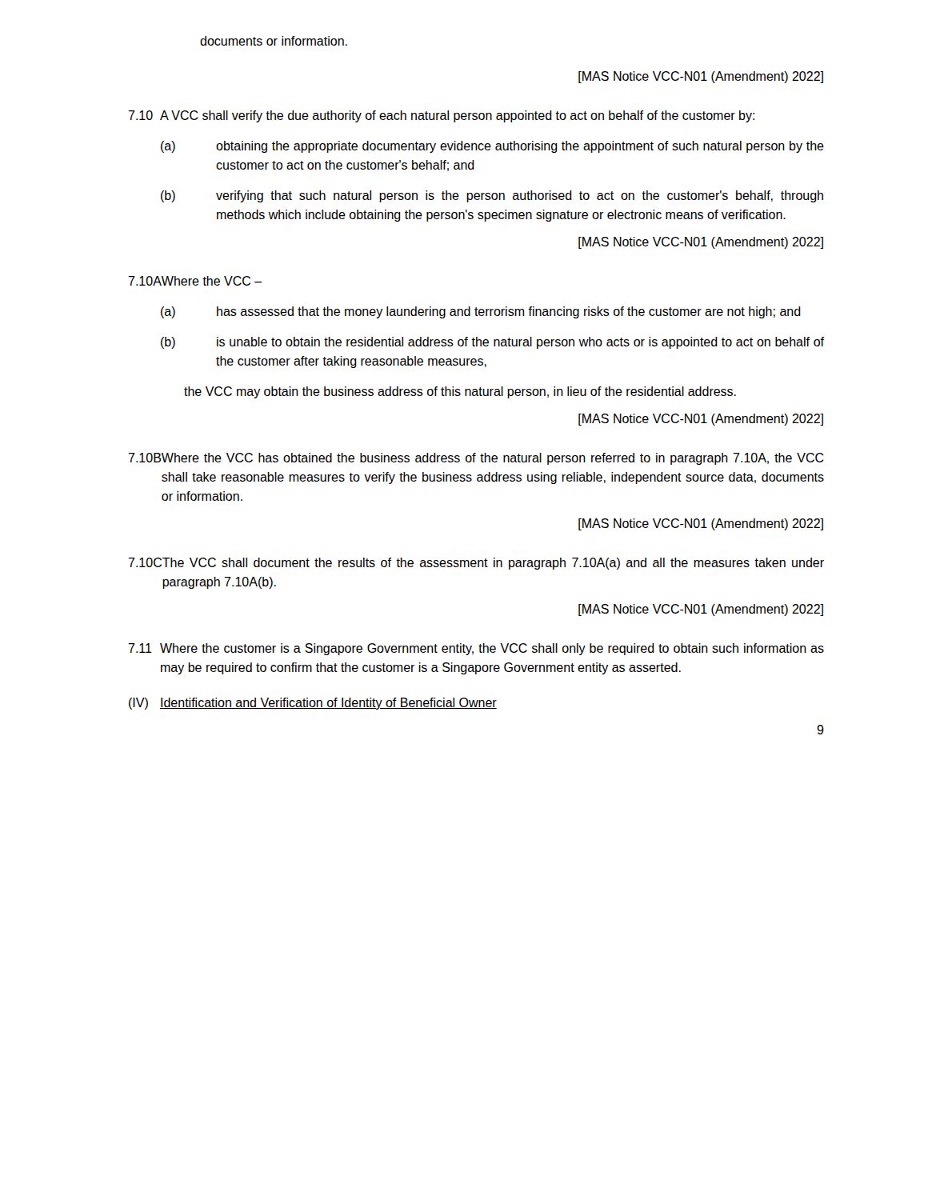documents or information.
[MAS Notice VCC-N01 (Amendment) 2022]
7.10
A VCC shall verify the due authority of each natural person appointed to act on behalf of the customer by:
(a) obtaining the appropriate documentary evidence authorising the appointment of such natural person by the customer to act on the customer's behalf; and
(b) verifying that such natural person is the person authorised to act on the customer's behalf, through methods which include obtaining the person's specimen signature or electronic means of verification.
[MAS Notice VCC-N01 (Amendment) 2022]
7.10A
Where the VCC –
(a) has assessed that the money laundering and terrorism financing risks of the customer are not high; and
(b) is unable to obtain the residential address of the natural person who acts or is appointed to act on behalf of the customer after taking reasonable measures,
the VCC may obtain the business address of this natural person, in lieu of the residential address.
[MAS Notice VCC-N01 (Amendment) 2022]
7.10B
Where the VCC has obtained the business address of the natural person referred to in paragraph 7.10A, the VCC shall take reasonable measures to verify the business address using reliable, independent source data, documents or information.
[MAS Notice VCC-N01 (Amendment) 2022]
7.10C
The VCC shall document the results of the assessment in paragraph 7.10A(a) and all the measures taken under paragraph 7.10A(b).
[MAS Notice VCC-N01 (Amendment) 2022]
7.11
Where the customer is a Singapore Government entity, the VCC shall only be required to obtain such information as may be required to confirm that the customer is a Singapore Government entity as asserted.
(IV)
Identification and Verification of Identity of Beneficial Owner
9